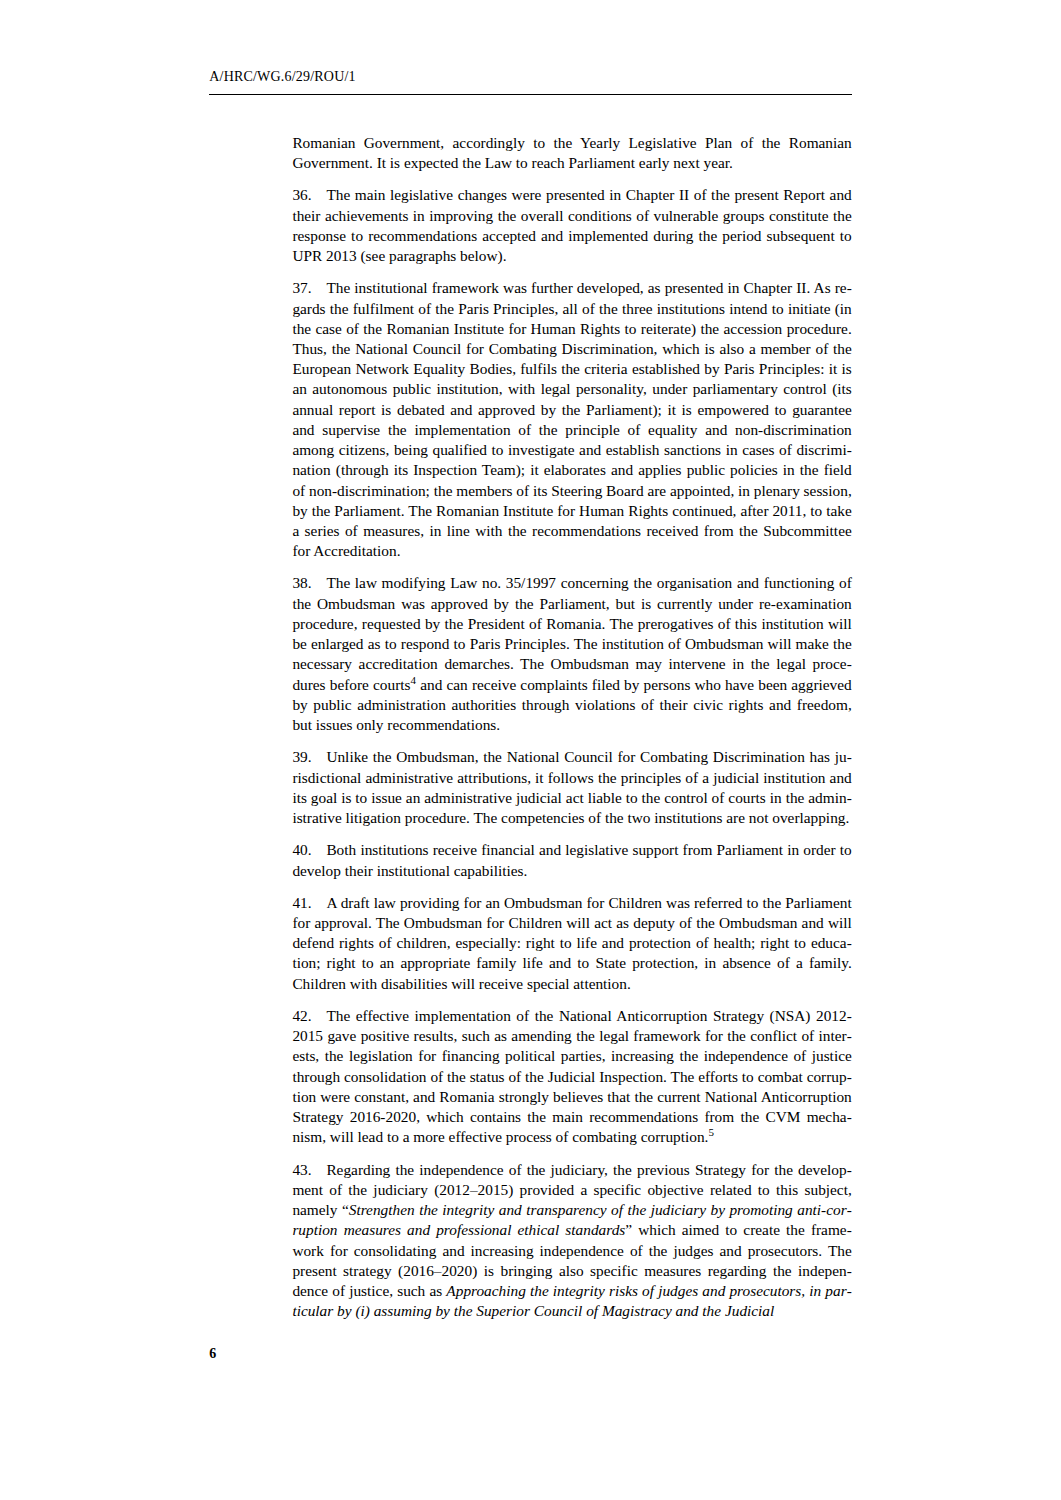A/HRC/WG.6/29/ROU/1
Romanian Government, accordingly to the Yearly Legislative Plan of the Romanian Government. It is expected the Law to reach Parliament early next year.
36. The main legislative changes were presented in Chapter II of the present Report and their achievements in improving the overall conditions of vulnerable groups constitute the response to recommendations accepted and implemented during the period subsequent to UPR 2013 (see paragraphs below).
37. The institutional framework was further developed, as presented in Chapter II. As regards the fulfilment of the Paris Principles, all of the three institutions intend to initiate (in the case of the Romanian Institute for Human Rights to reiterate) the accession procedure. Thus, the National Council for Combating Discrimination, which is also a member of the European Network Equality Bodies, fulfils the criteria established by Paris Principles: it is an autonomous public institution, with legal personality, under parliamentary control (its annual report is debated and approved by the Parliament); it is empowered to guarantee and supervise the implementation of the principle of equality and non-discrimination among citizens, being qualified to investigate and establish sanctions in cases of discrimination (through its Inspection Team); it elaborates and applies public policies in the field of non-discrimination; the members of its Steering Board are appointed, in plenary session, by the Parliament. The Romanian Institute for Human Rights continued, after 2011, to take a series of measures, in line with the recommendations received from the Subcommittee for Accreditation.
38. The law modifying Law no. 35/1997 concerning the organisation and functioning of the Ombudsman was approved by the Parliament, but is currently under re-examination procedure, requested by the President of Romania. The prerogatives of this institution will be enlarged as to respond to Paris Principles. The institution of Ombudsman will make the necessary accreditation demarches. The Ombudsman may intervene in the legal procedures before courts4 and can receive complaints filed by persons who have been aggrieved by public administration authorities through violations of their civic rights and freedom, but issues only recommendations.
39. Unlike the Ombudsman, the National Council for Combating Discrimination has jurisdictional administrative attributions, it follows the principles of a judicial institution and its goal is to issue an administrative judicial act liable to the control of courts in the administrative litigation procedure. The competencies of the two institutions are not overlapping.
40. Both institutions receive financial and legislative support from Parliament in order to develop their institutional capabilities.
41. A draft law providing for an Ombudsman for Children was referred to the Parliament for approval. The Ombudsman for Children will act as deputy of the Ombudsman and will defend rights of children, especially: right to life and protection of health; right to education; right to an appropriate family life and to State protection, in absence of a family. Children with disabilities will receive special attention.
42. The effective implementation of the National Anticorruption Strategy (NSA) 2012-2015 gave positive results, such as amending the legal framework for the conflict of interests, the legislation for financing political parties, increasing the independence of justice through consolidation of the status of the Judicial Inspection. The efforts to combat corruption were constant, and Romania strongly believes that the current National Anticorruption Strategy 2016-2020, which contains the main recommendations from the CVM mechanism, will lead to a more effective process of combating corruption.5
43. Regarding the independence of the judiciary, the previous Strategy for the development of the judiciary (2012–2015) provided a specific objective related to this subject, namely “Strengthen the integrity and transparency of the judiciary by promoting anti-corruption measures and professional ethical standards” which aimed to create the framework for consolidating and increasing independence of the judges and prosecutors. The present strategy (2016–2020) is bringing also specific measures regarding the independence of justice, such as Approaching the integrity risks of judges and prosecutors, in particular by (i) assuming by the Superior Council of Magistracy and the Judicial
6